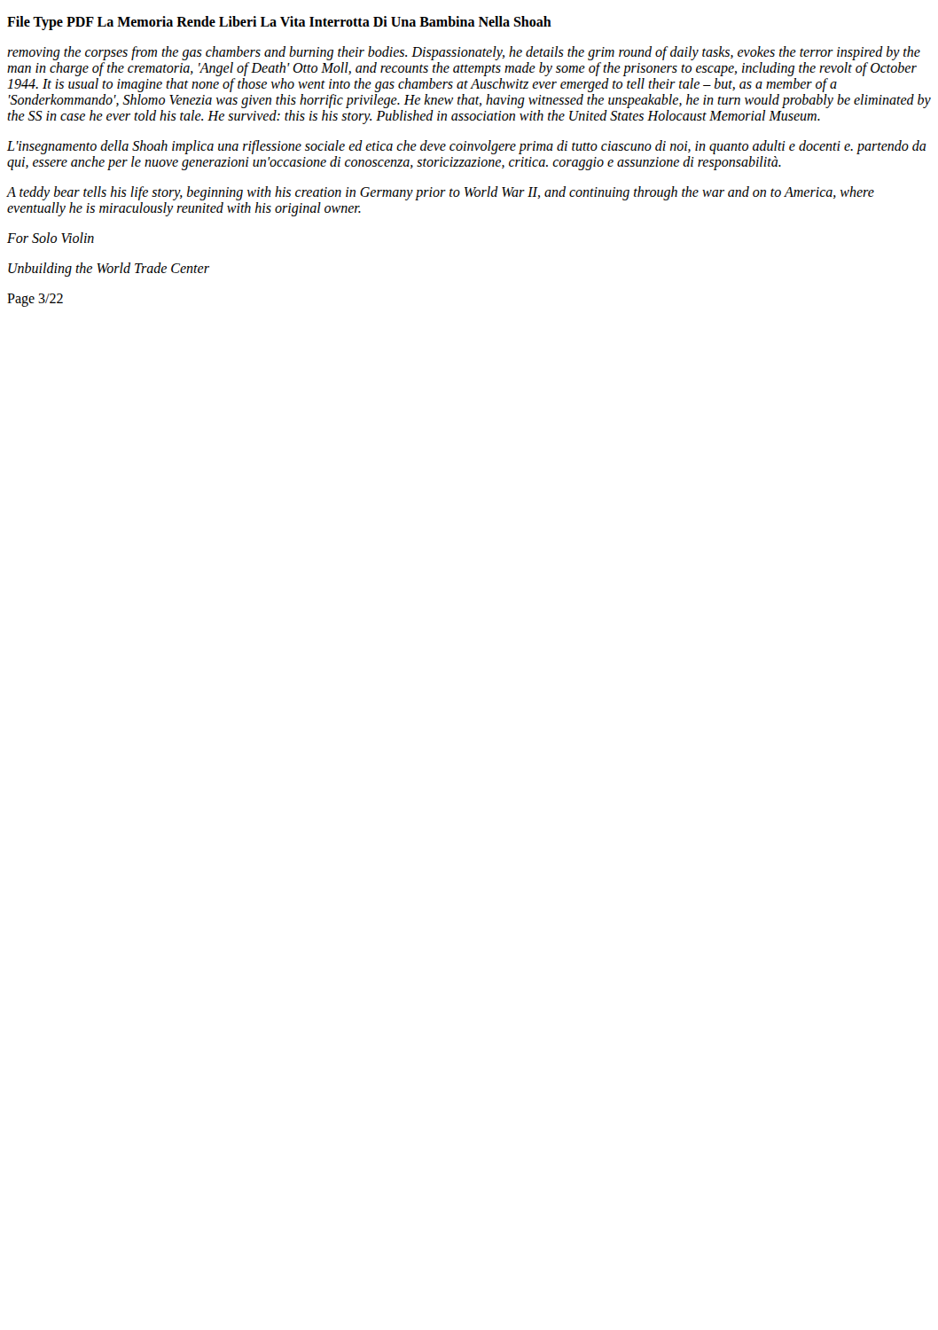File Type PDF La Memoria Rende Liberi La Vita Interrotta Di Una Bambina Nella Shoah
removing the corpses from the gas chambers and burning their bodies. Dispassionately, he details the grim round of daily tasks, evokes the terror inspired by the man in charge of the crematoria, 'Angel of Death' Otto Moll, and recounts the attempts made by some of the prisoners to escape, including the revolt of October 1944. It is usual to imagine that none of those who went into the gas chambers at Auschwitz ever emerged to tell their tale – but, as a member of a 'Sonderkommando', Shlomo Venezia was given this horrific privilege. He knew that, having witnessed the unspeakable, he in turn would probably be eliminated by the SS in case he ever told his tale. He survived: this is his story. Published in association with the United States Holocaust Memorial Museum.
L'insegnamento della Shoah implica una riflessione sociale ed etica che deve coinvolgere prima di tutto ciascuno di noi, in quanto adulti e docenti e. partendo da qui, essere anche per le nuove generazioni un'occasione di conoscenza, storicizzazione, critica. coraggio e assunzione di responsabilità.
A teddy bear tells his life story, beginning with his creation in Germany prior to World War II, and continuing through the war and on to America, where eventually he is miraculously reunited with his original owner.
For Solo Violin
Unbuilding the World Trade Center
Page 3/22